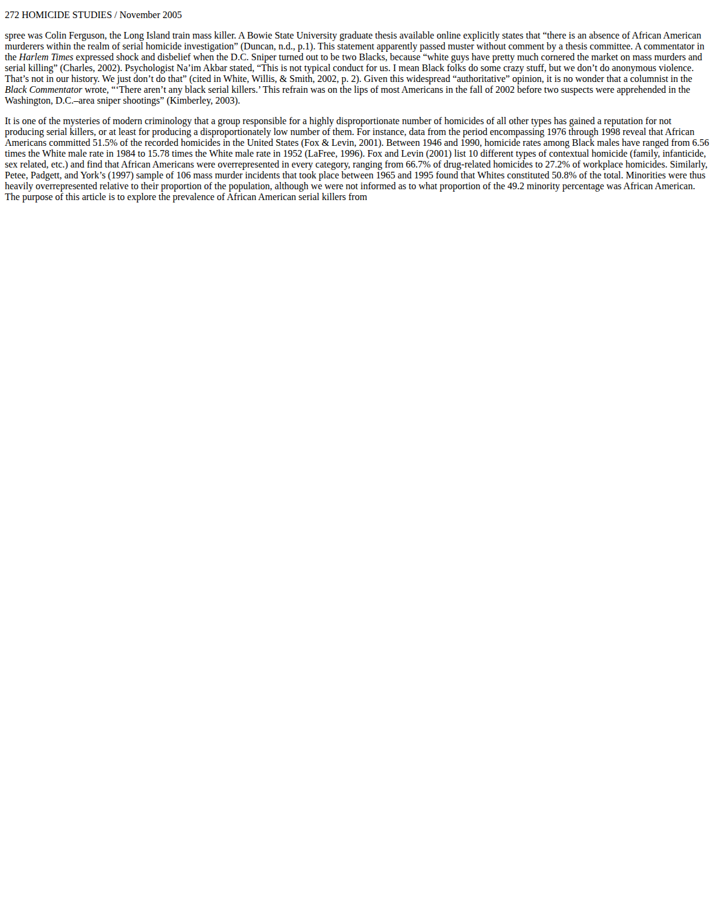272 HOMICIDE STUDIES / November 2005
spree was Colin Ferguson, the Long Island train mass killer. A Bowie State University graduate thesis available online explicitly states that “there is an absence of African American murderers within the realm of serial homicide investigation” (Duncan, n.d., p.1). This statement apparently passed muster without comment by a thesis committee. A commentator in the Harlem Times expressed shock and disbelief when the D.C. Sniper turned out to be two Blacks, because “white guys have pretty much cornered the market on mass murders and serial killing” (Charles, 2002). Psychologist Na’im Akbar stated, “This is not typical conduct for us. I mean Black folks do some crazy stuff, but we don’t do anonymous violence. That’s not in our history. We just don’t do that” (cited in White, Willis, & Smith, 2002, p. 2). Given this widespread “authoritative” opinion, it is no wonder that a columnist in the Black Commentator wrote, “‘There aren’t any black serial killers.’ This refrain was on the lips of most Americans in the fall of 2002 before two suspects were apprehended in the Washington, D.C.–area sniper shootings” (Kimberley, 2003).
It is one of the mysteries of modern criminology that a group responsible for a highly disproportionate number of homicides of all other types has gained a reputation for not producing serial killers, or at least for producing a disproportionately low number of them. For instance, data from the period encompassing 1976 through 1998 reveal that African Americans committed 51.5% of the recorded homicides in the United States (Fox & Levin, 2001). Between 1946 and 1990, homicide rates among Black males have ranged from 6.56 times the White male rate in 1984 to 15.78 times the White male rate in 1952 (LaFree, 1996). Fox and Levin (2001) list 10 different types of contextual homicide (family, infanticide, sex related, etc.) and find that African Americans were overrepresented in every category, ranging from 66.7% of drug-related homicides to 27.2% of workplace homicides. Similarly, Petee, Padgett, and York’s (1997) sample of 106 mass murder incidents that took place between 1965 and 1995 found that Whites constituted 50.8% of the total. Minorities were thus heavily overrepresented relative to their proportion of the population, although we were not informed as to what proportion of the 49.2 minority percentage was African American. The purpose of this article is to explore the prevalence of African American serial killers from